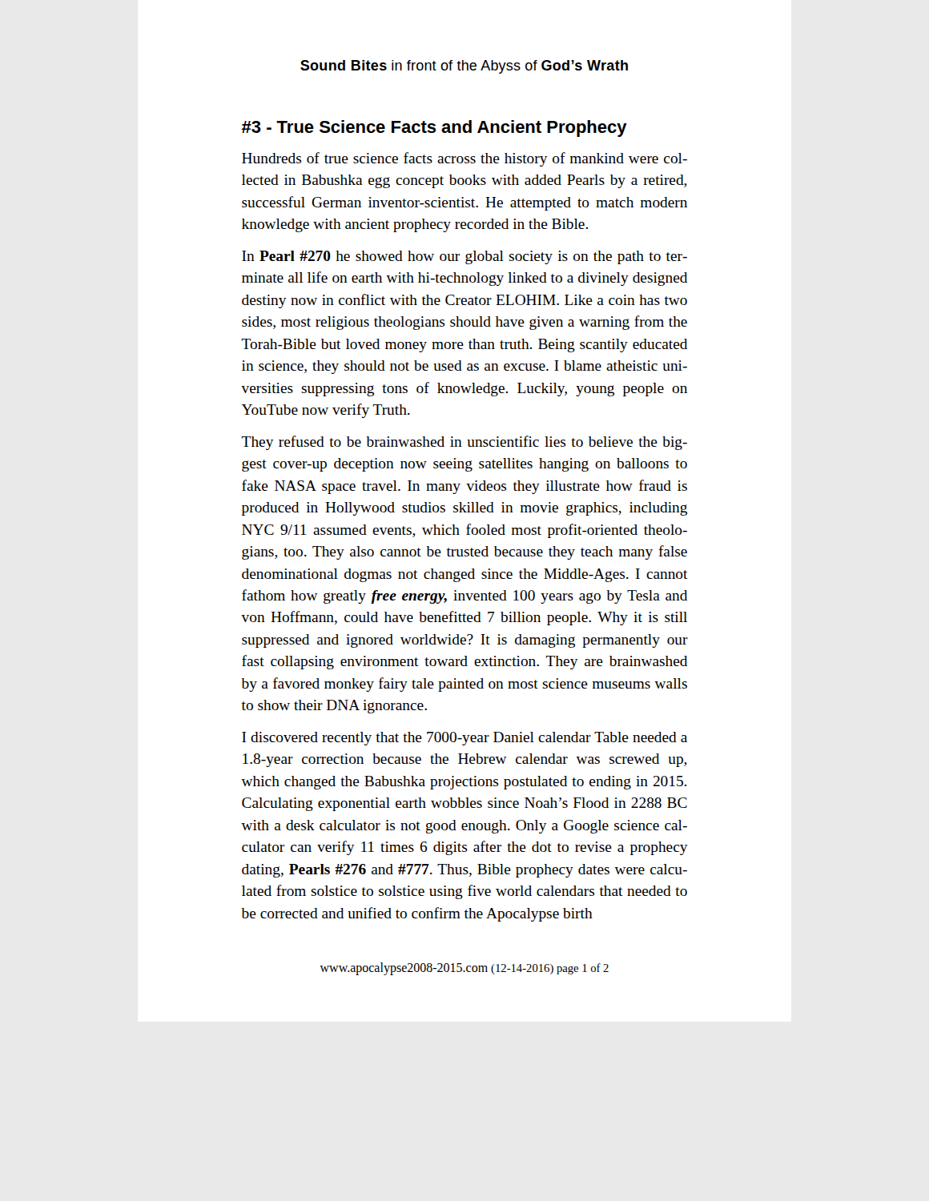Sound Bites in front of the Abyss of God’s Wrath
#3 - True Science Facts and Ancient Prophecy
Hundreds of true science facts across the history of mankind were collected in Babushka egg concept books with added Pearls by a retired, successful German inventor-scientist. He attempted to match modern knowledge with ancient prophecy recorded in the Bible.
In Pearl #270 he showed how our global society is on the path to terminate all life on earth with hi-technology linked to a divinely designed destiny now in conflict with the Creator ELOHIM. Like a coin has two sides, most religious theologians should have given a warning from the Torah-Bible but loved money more than truth. Being scantily educated in science, they should not be used as an excuse. I blame atheistic universities suppressing tons of knowledge. Luckily, young people on YouTube now verify Truth.
They refused to be brainwashed in unscientific lies to believe the biggest cover-up deception now seeing satellites hanging on balloons to fake NASA space travel. In many videos they illustrate how fraud is produced in Hollywood studios skilled in movie graphics, including NYC 9/11 assumed events, which fooled most profit-oriented theologians, too. They also cannot be trusted because they teach many false denominational dogmas not changed since the Middle-Ages. I cannot fathom how greatly free energy, invented 100 years ago by Tesla and von Hoffmann, could have benefitted 7 billion people. Why it is still suppressed and ignored worldwide? It is damaging permanently our fast collapsing environment toward extinction. They are brainwashed by a favored monkey fairy tale painted on most science museums walls to show their DNA ignorance.
I discovered recently that the 7000-year Daniel calendar Table needed a 1.8-year correction because the Hebrew calendar was screwed up, which changed the Babushka projections postulated to ending in 2015. Calculating exponential earth wobbles since Noah’s Flood in 2288 BC with a desk calculator is not good enough. Only a Google science calculator can verify 11 times 6 digits after the dot to revise a prophecy dating, Pearls #276 and #777. Thus, Bible prophecy dates were calculated from solstice to solstice using five world calendars that needed to be corrected and unified to confirm the Apocalypse birth
www.apocalypse2008-2015.com (12-14-2016) page 1 of 2